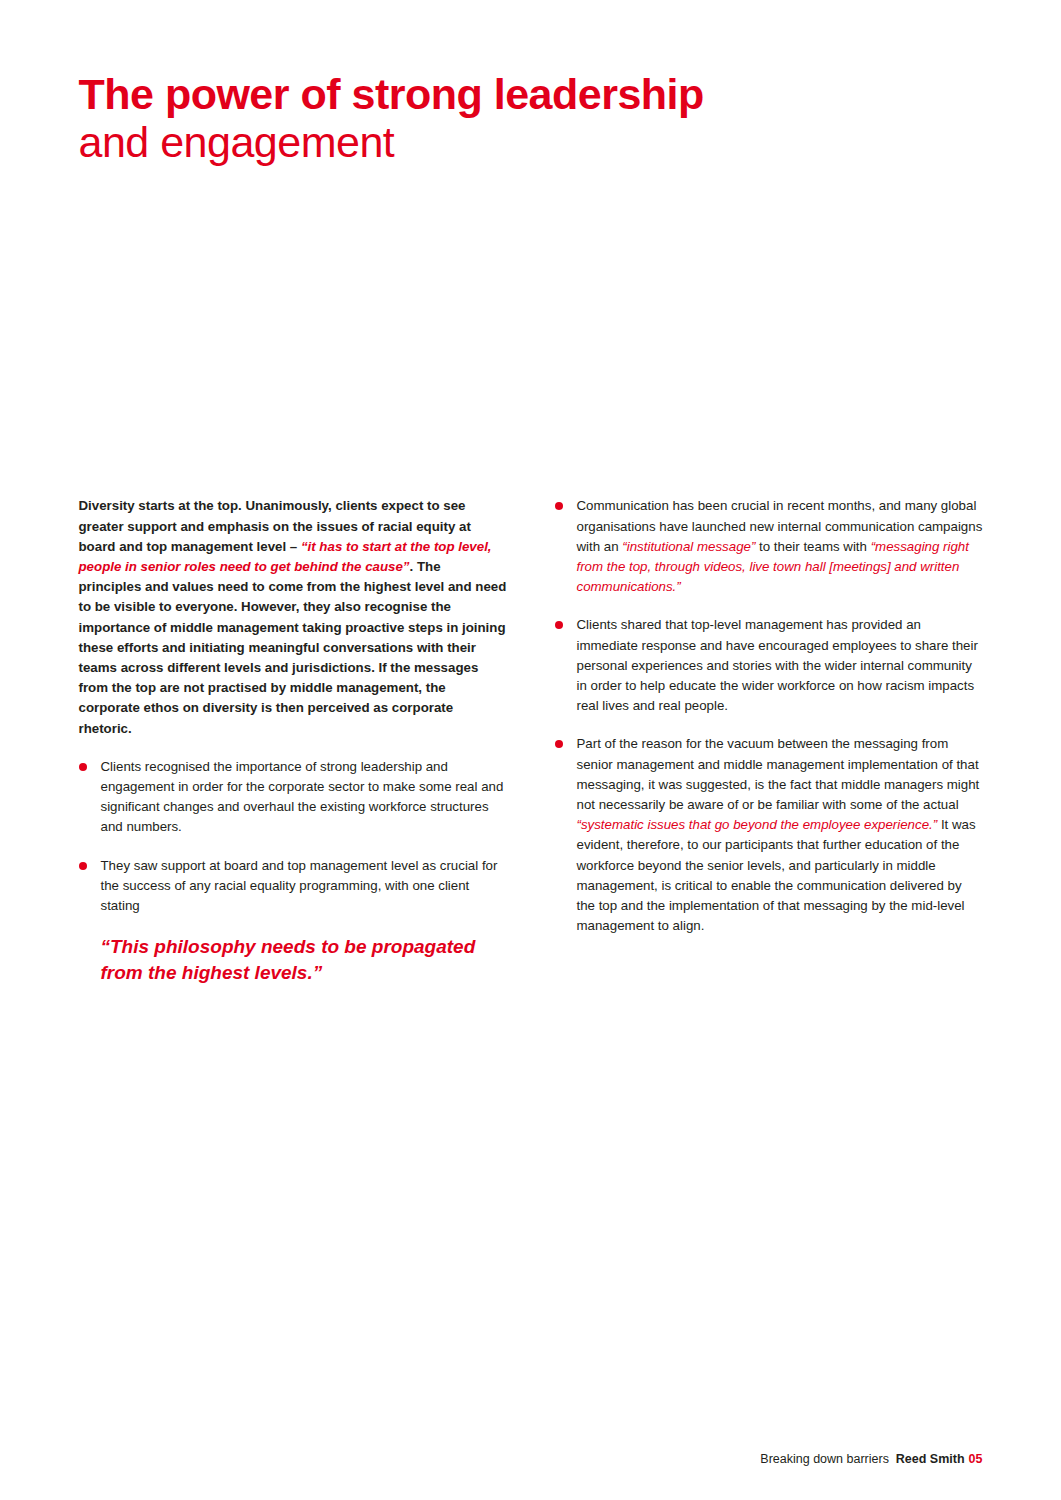The power of strong leadershipand engagement
Diversity starts at the top. Unanimously, clients expect to see greater support and emphasis on the issues of racial equity at board and top management level – “it has to start at the top level, people in senior roles need to get behind the cause”. The principles and values need to come from the highest level and need to be visible to everyone. However, they also recognise the importance of middle management taking proactive steps in joining these efforts and initiating meaningful conversations with their teams across different levels and jurisdictions. If the messages from the top are not practised by middle management, the corporate ethos on diversity is then perceived as corporate rhetoric.
Clients recognised the importance of strong leadership and engagement in order for the corporate sector to make some real and significant changes and overhaul the existing workforce structures and numbers.
They saw support at board and top management level as crucial for the success of any racial equality programming, with one client stating
“This philosophy needs to be propagated from the highest levels.”
Communication has been crucial in recent months, and many global organisations have launched new internal communication campaigns with an “institutional message” to their teams with “messaging right from the top, through videos, live town hall [meetings] and written communications.”
Clients shared that top-level management has provided an immediate response and have encouraged employees to share their personal experiences and stories with the wider internal community in order to help educate the wider workforce on how racism impacts real lives and real people.
Part of the reason for the vacuum between the messaging from senior management and middle management implementation of that messaging, it was suggested, is the fact that middle managers might not necessarily be aware of or be familiar with some of the actual “systematic issues that go beyond the employee experience.” It was evident, therefore, to our participants that further education of the workforce beyond the senior levels, and particularly in middle management, is critical to enable the communication delivered by the top and the implementation of that messaging by the mid-level management to align.
Breaking down barriers Reed Smith 05